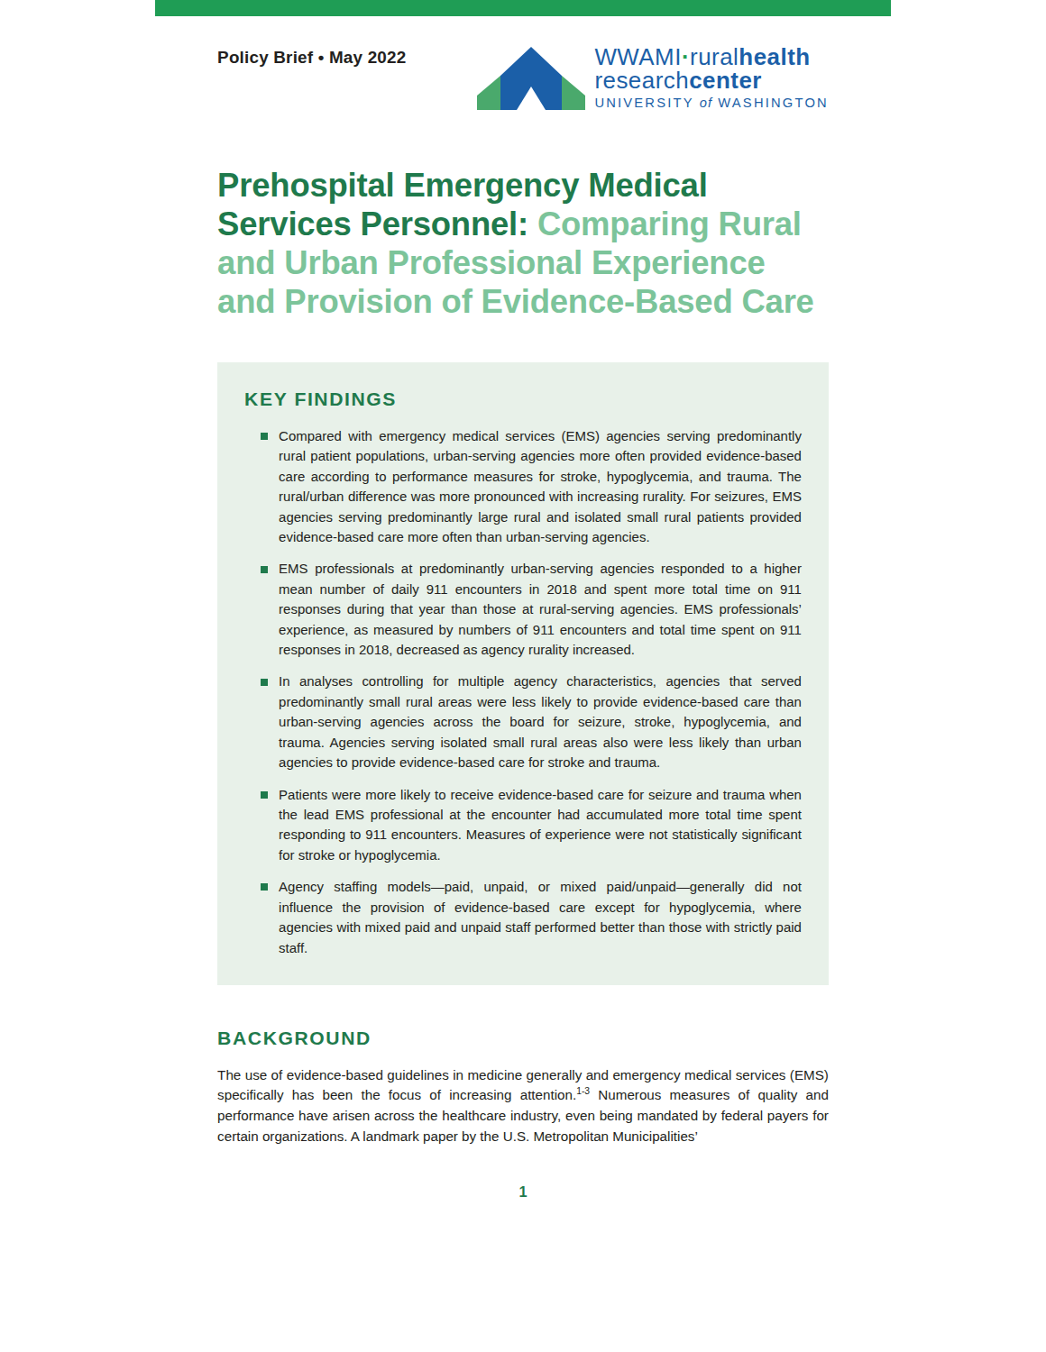Policy Brief • May 2022
WWAMI·rural health
research center
UNIVERSITY of WASHINGTON
Prehospital Emergency Medical Services Personnel: Comparing Rural and Urban Professional Experience and Provision of Evidence-Based Care
KEY FINDINGS
Compared with emergency medical services (EMS) agencies serving predominantly rural patient populations, urban-serving agencies more often provided evidence-based care according to performance measures for stroke, hypoglycemia, and trauma. The rural/urban difference was more pronounced with increasing rurality. For seizures, EMS agencies serving predominantly large rural and isolated small rural patients provided evidence-based care more often than urban-serving agencies.
EMS professionals at predominantly urban-serving agencies responded to a higher mean number of daily 911 encounters in 2018 and spent more total time on 911 responses during that year than those at rural-serving agencies. EMS professionals’ experience, as measured by numbers of 911 encounters and total time spent on 911 responses in 2018, decreased as agency rurality increased.
In analyses controlling for multiple agency characteristics, agencies that served predominantly small rural areas were less likely to provide evidence-based care than urban-serving agencies across the board for seizure, stroke, hypoglycemia, and trauma. Agencies serving isolated small rural areas also were less likely than urban agencies to provide evidence-based care for stroke and trauma.
Patients were more likely to receive evidence-based care for seizure and trauma when the lead EMS professional at the encounter had accumulated more total time spent responding to 911 encounters. Measures of experience were not statistically significant for stroke or hypoglycemia.
Agency staffing models—paid, unpaid, or mixed paid/unpaid—generally did not influence the provision of evidence-based care except for hypoglycemia, where agencies with mixed paid and unpaid staff performed better than those with strictly paid staff.
BACKGROUND
The use of evidence-based guidelines in medicine generally and emergency medical services (EMS) specifically has been the focus of increasing attention.1-3 Numerous measures of quality and performance have arisen across the healthcare industry, even being mandated by federal payers for certain organizations. A landmark paper by the U.S. Metropolitan Municipalities’
1